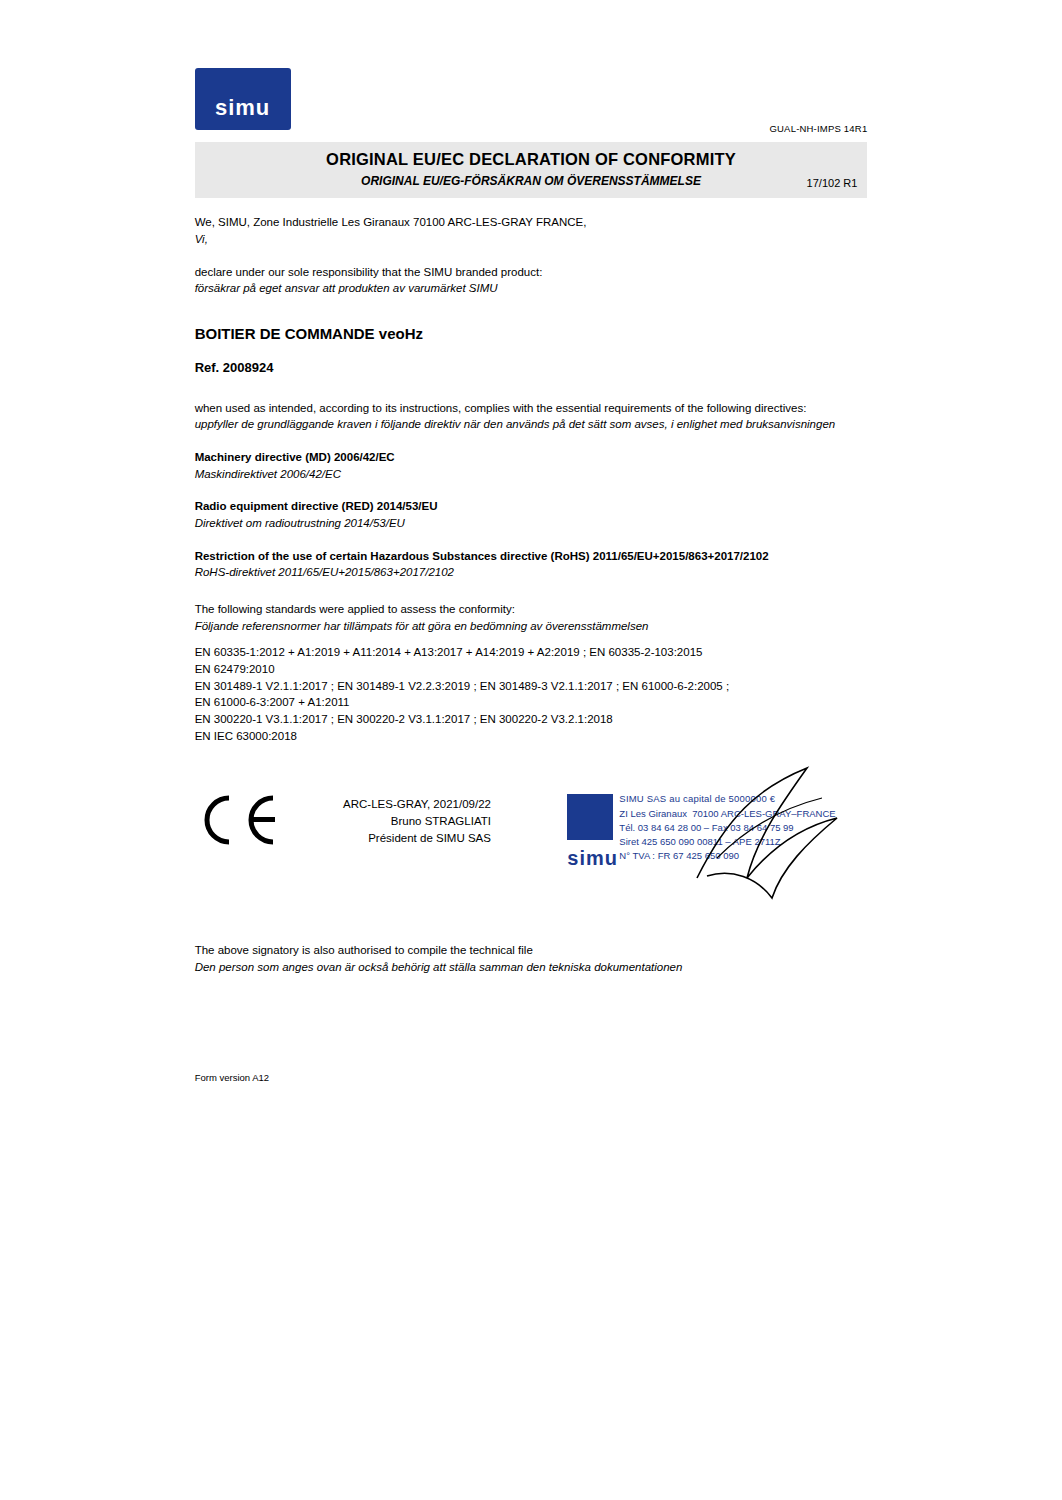simu
GUAL-NH-IMPS 14R1
ORIGINAL EU/EC DECLARATION OF CONFORMITY
ORIGINAL EU/EG-FÖRSÄKRAN OM ÖVERENSSTÄMMELSE
17/102 R1
We, SIMU, Zone Industrielle Les Giranaux 70100 ARC-LES-GRAY FRANCE,
Vi,
declare under our sole responsibility that the SIMU branded product:
försäkrar på eget ansvar att produkten av varumärket SIMU
BOITIER DE COMMANDE veoHz
Ref. 2008924
when used as intended, according to its instructions, complies with the essential requirements of the following directives:
uppfyller de grundläggande kraven i följande direktiv när den används på det sätt som avses, i enlighet med bruksanvisningen
Machinery directive (MD) 2006/42/EC
Maskindirektivet 2006/42/EC
Radio equipment directive (RED) 2014/53/EU
Direktivet om radioutrustning 2014/53/EU
Restriction of the use of certain Hazardous Substances directive (RoHS) 2011/65/EU+2015/863+2017/2102
RoHS-direktivet 2011/65/EU+2015/863+2017/2102
The following standards were applied to assess the conformity:
Följande referensnormer har tillämpats för att göra en bedömning av överensstämmelsen
EN 60335‑1:2012 + A1:2019 + A11:2014 + A13:2017 + A14:2019 + A2:2019 ; EN 60335‑2‑103:2015
EN 62479:2010
EN 301489‑1 V2.1.1:2017 ; EN 301489‑1 V2.2.3:2019 ; EN 301489‑3 V2.1.1:2017 ; EN 61000‑6‑2:2005 ;
EN 61000‑6‑3:2007 + A1:2011
EN 300220‑1 V3.1.1:2017 ; EN 300220‑2 V3.1.1:2017 ; EN 300220‑2 V3.2.1:2018
EN IEC 63000:2018
ARC-LES-GRAY, 2021/09/22
Bruno STRAGLIATI
Président de SIMU SAS
simu
SIMU SAS au capital de 5000000 €
ZI Les Giranaux 70100 ARC-LES-GRAY–FRANCE
Tél. 03 84 64 28 00 – Fax 03 84 64 75 99
Siret 425 650 090 00811 – APE 2711Z
N° TVA : FR 67 425 650 090
The above signatory is also authorised to compile the technical file
Den person som anges ovan är också behörig att ställa samman den tekniska dokumentationen
Form version A12